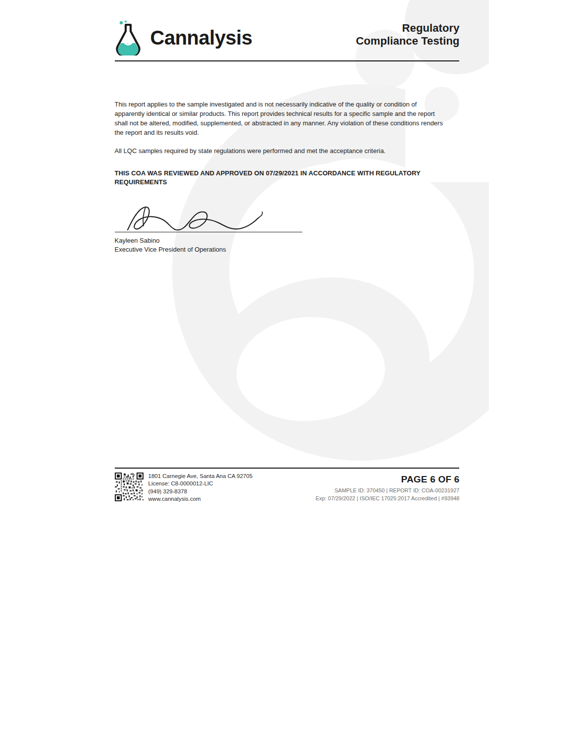Cannalysis
Regulatory
Compliance Testing
This report applies to the sample investigated and is not necessarily indicative of the quality or condition of apparently identical or similar products. This report provides technical results for a specific sample and the report shall not be altered, modified, supplemented, or abstracted in any manner. Any violation of these conditions renders the report and its results void.
All LQC samples required by state regulations were performed and met the acceptance criteria.
THIS COA WAS REVIEWED AND APPROVED ON 07/29/2021 IN ACCORDANCE WITH REGULATORY REQUIREMENTS
Kayleen Sabino
Executive Vice President of Operations
1801 Carnegie Ave, Santa Ana CA 92705
License: C8-0000012-LIC
(949) 329-8378
www.cannalysis.com
PAGE 6 OF 6
SAMPLE ID: 370450 | REPORT ID: COA-00231927
Exp: 07/29/2022 | ISO/IEC 17025:2017 Accredited | #93948